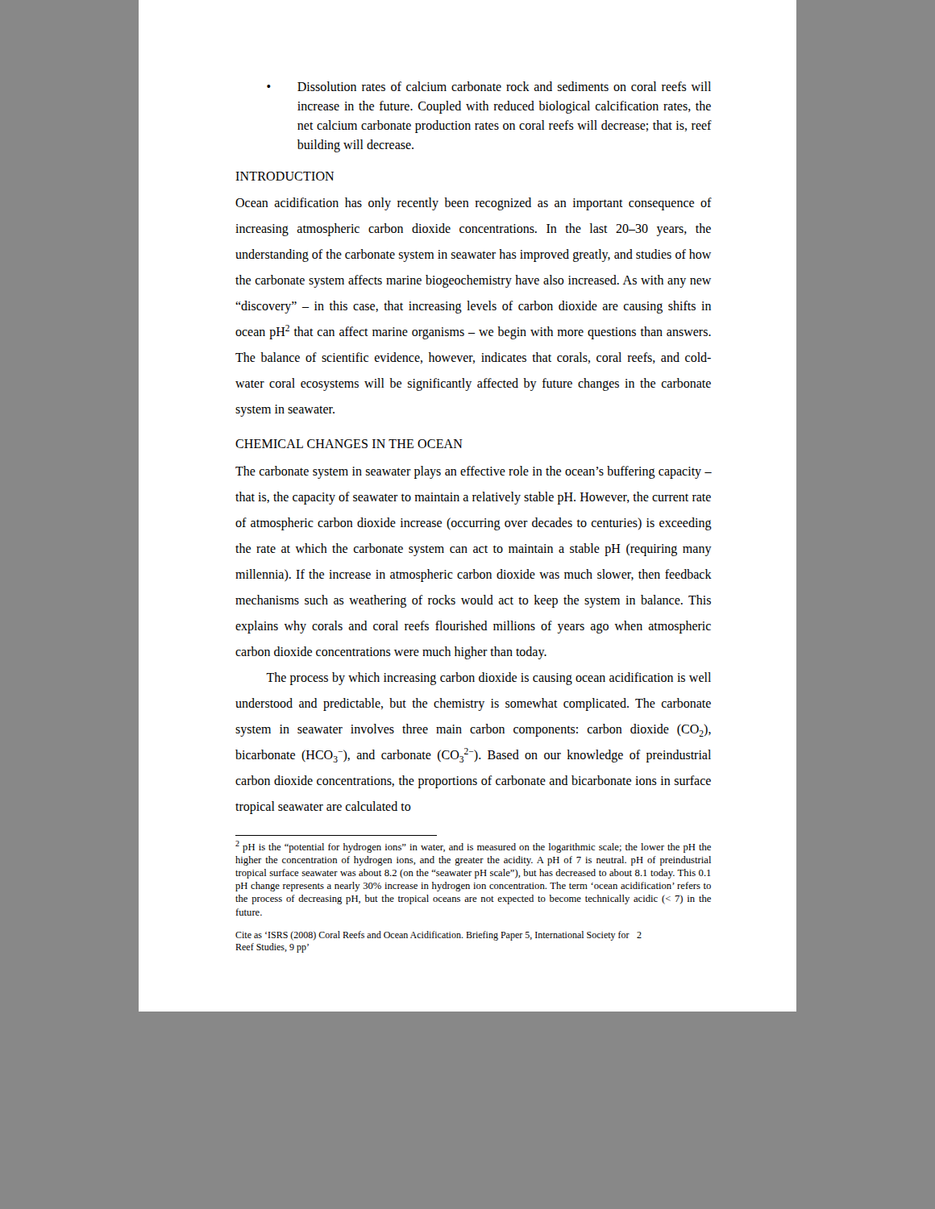Dissolution rates of calcium carbonate rock and sediments on coral reefs will increase in the future. Coupled with reduced biological calcification rates, the net calcium carbonate production rates on coral reefs will decrease; that is, reef building will decrease.
INTRODUCTION
Ocean acidification has only recently been recognized as an important consequence of increasing atmospheric carbon dioxide concentrations. In the last 20–30 years, the understanding of the carbonate system in seawater has improved greatly, and studies of how the carbonate system affects marine biogeochemistry have also increased. As with any new “discovery” – in this case, that increasing levels of carbon dioxide are causing shifts in ocean pH2 that can affect marine organisms – we begin with more questions than answers. The balance of scientific evidence, however, indicates that corals, coral reefs, and cold-water coral ecosystems will be significantly affected by future changes in the carbonate system in seawater.
CHEMICAL CHANGES IN THE OCEAN
The carbonate system in seawater plays an effective role in the ocean’s buffering capacity – that is, the capacity of seawater to maintain a relatively stable pH. However, the current rate of atmospheric carbon dioxide increase (occurring over decades to centuries) is exceeding the rate at which the carbonate system can act to maintain a stable pH (requiring many millennia). If the increase in atmospheric carbon dioxide was much slower, then feedback mechanisms such as weathering of rocks would act to keep the system in balance. This explains why corals and coral reefs flourished millions of years ago when atmospheric carbon dioxide concentrations were much higher than today.
The process by which increasing carbon dioxide is causing ocean acidification is well understood and predictable, but the chemistry is somewhat complicated. The carbonate system in seawater involves three main carbon components: carbon dioxide (CO2), bicarbonate (HCO3−), and carbonate (CO32−). Based on our knowledge of preindustrial carbon dioxide concentrations, the proportions of carbonate and bicarbonate ions in surface tropical seawater are calculated to
2 pH is the “potential for hydrogen ions” in water, and is measured on the logarithmic scale; the lower the pH the higher the concentration of hydrogen ions, and the greater the acidity. A pH of 7 is neutral. pH of preindustrial tropical surface seawater was about 8.2 (on the “seawater pH scale”), but has decreased to about 8.1 today. This 0.1 pH change represents a nearly 30% increase in hydrogen ion concentration. The term ‘ocean acidification’ refers to the process of decreasing pH, but the tropical oceans are not expected to become technically acidic (< 7) in the future.
Cite as ‘ISRS (2008) Coral Reefs and Ocean Acidification. Briefing Paper 5, International Society for Reef Studies, 9 pp’ 2